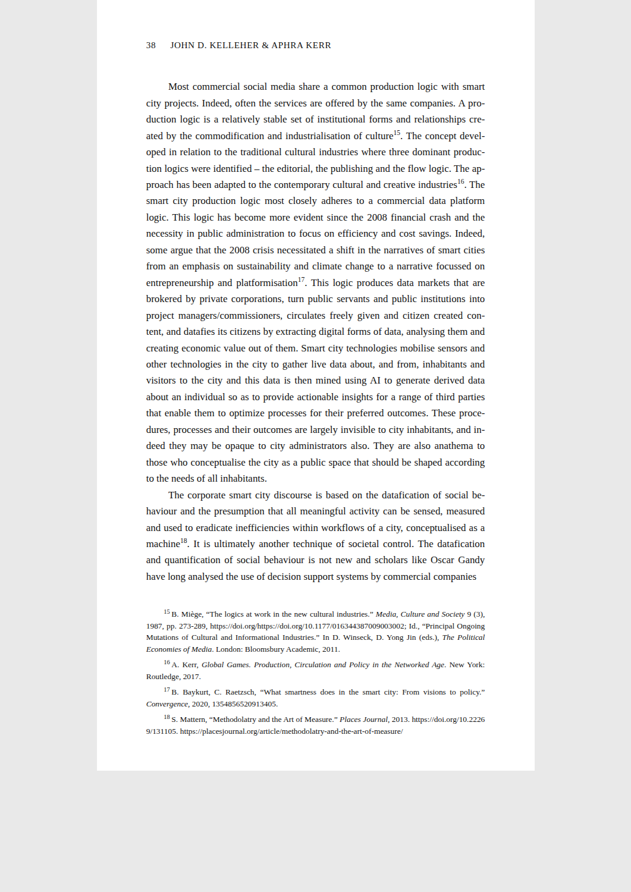38 JOHN D. KELLEHER & APHRA KERR
Most commercial social media share a common production logic with smart city projects. Indeed, often the services are offered by the same companies. A production logic is a relatively stable set of institutional forms and relationships created by the commodification and industrialisation of culture15. The concept developed in relation to the traditional cultural industries where three dominant production logics were identified – the editorial, the publishing and the flow logic. The approach has been adapted to the contemporary cultural and creative industries16. The smart city production logic most closely adheres to a commercial data platform logic. This logic has become more evident since the 2008 financial crash and the necessity in public administration to focus on efficiency and cost savings. Indeed, some argue that the 2008 crisis necessitated a shift in the narratives of smart cities from an emphasis on sustainability and climate change to a narrative focussed on entrepreneurship and platformisation17. This logic produces data markets that are brokered by private corporations, turn public servants and public institutions into project managers/commissioners, circulates freely given and citizen created content, and datafies its citizens by extracting digital forms of data, analysing them and creating economic value out of them. Smart city technologies mobilise sensors and other technologies in the city to gather live data about, and from, inhabitants and visitors to the city and this data is then mined using AI to generate derived data about an individual so as to provide actionable insights for a range of third parties that enable them to optimize processes for their preferred outcomes. These procedures, processes and their outcomes are largely invisible to city inhabitants, and indeed they may be opaque to city administrators also. They are also anathema to those who conceptualise the city as a public space that should be shaped according to the needs of all inhabitants.
The corporate smart city discourse is based on the datafication of social behaviour and the presumption that all meaningful activity can be sensed, measured and used to eradicate inefficiencies within workflows of a city, conceptualised as a machine18. It is ultimately another technique of societal control. The datafication and quantification of social behaviour is not new and scholars like Oscar Gandy have long analysed the use of decision support systems by commercial companies
15 B. Miège, “The logics at work in the new cultural industries.” Media, Culture and Society 9 (3), 1987, pp. 273-289, https://doi.org/https://doi.org/10.1177/016344387009003002; Id., “Principal Ongoing Mutations of Cultural and Informational Industries.” In D. Winseck, D. Yong Jin (eds.), The Political Economies of Media. London: Bloomsbury Academic, 2011.
16 A. Kerr, Global Games. Production, Circulation and Policy in the Networked Age. New York: Routledge, 2017.
17 B. Baykurt, C. Raetzsch, “What smartness does in the smart city: From visions to policy.” Convergence, 2020, 1354856520913405.
18 S. Mattern, “Methodolatry and the Art of Measure.” Places Journal, 2013. https://doi.org/10.22269/131105. https://placesjournal.org/article/methodolatry-and-the-art-of-measure/